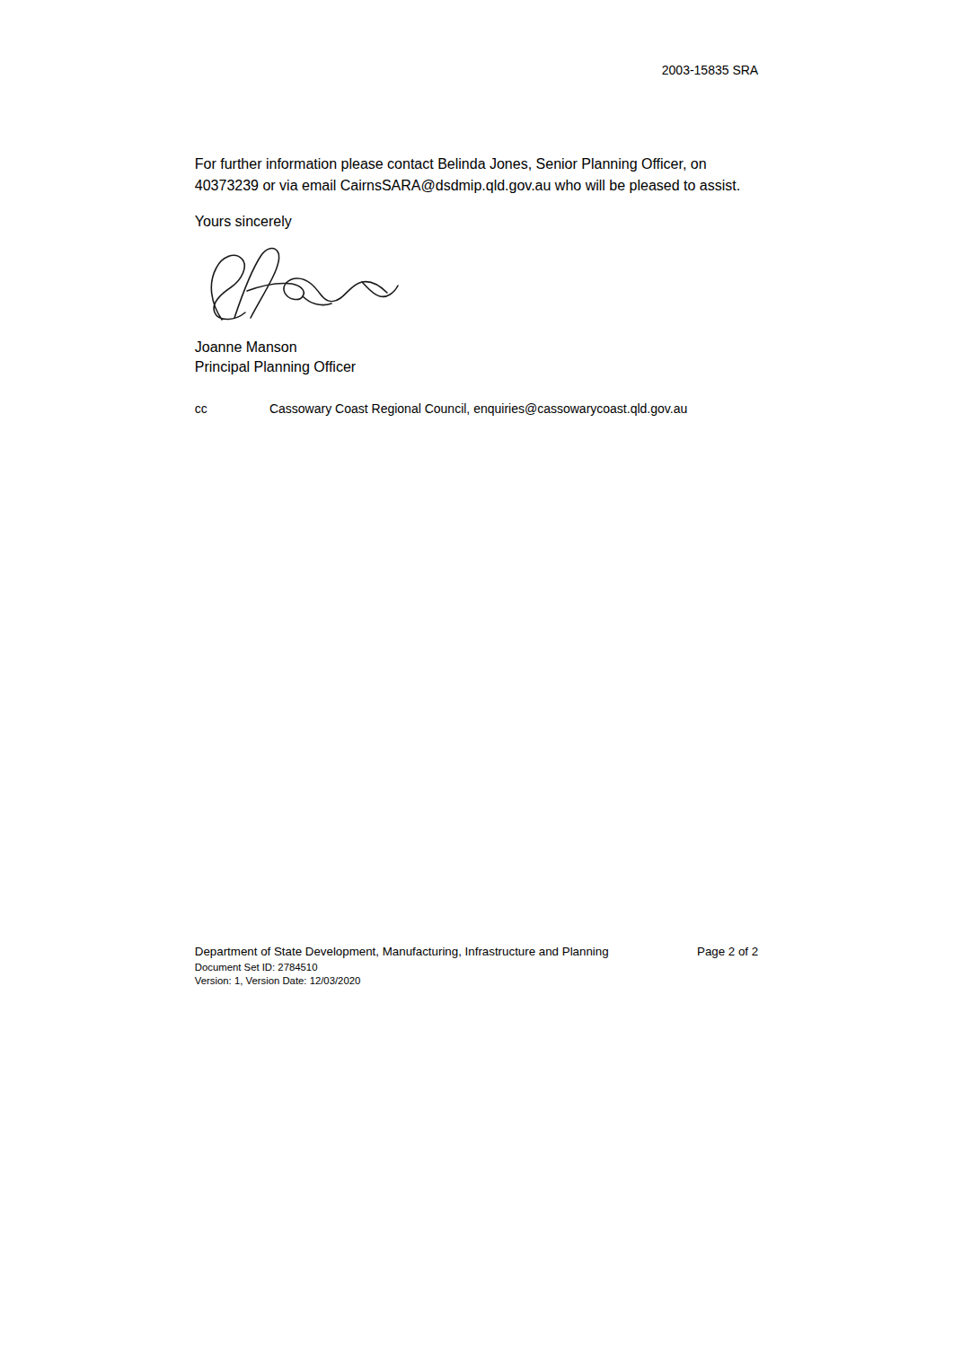2003-15835 SRA
For further information please contact Belinda Jones, Senior Planning Officer, on 40373239 or via email CairnsSARA@dsdmip.qld.gov.au who will be pleased to assist.
Yours sincerely
Joanne Manson
Principal Planning Officer
cc Cassowary Coast Regional Council, enquiries@cassowarycoast.qld.gov.au
Department of State Development, Manufacturing, Infrastructure and Planning Page 2 of 2
Document Set ID: 2784510
Version: 1, Version Date: 12/03/2020